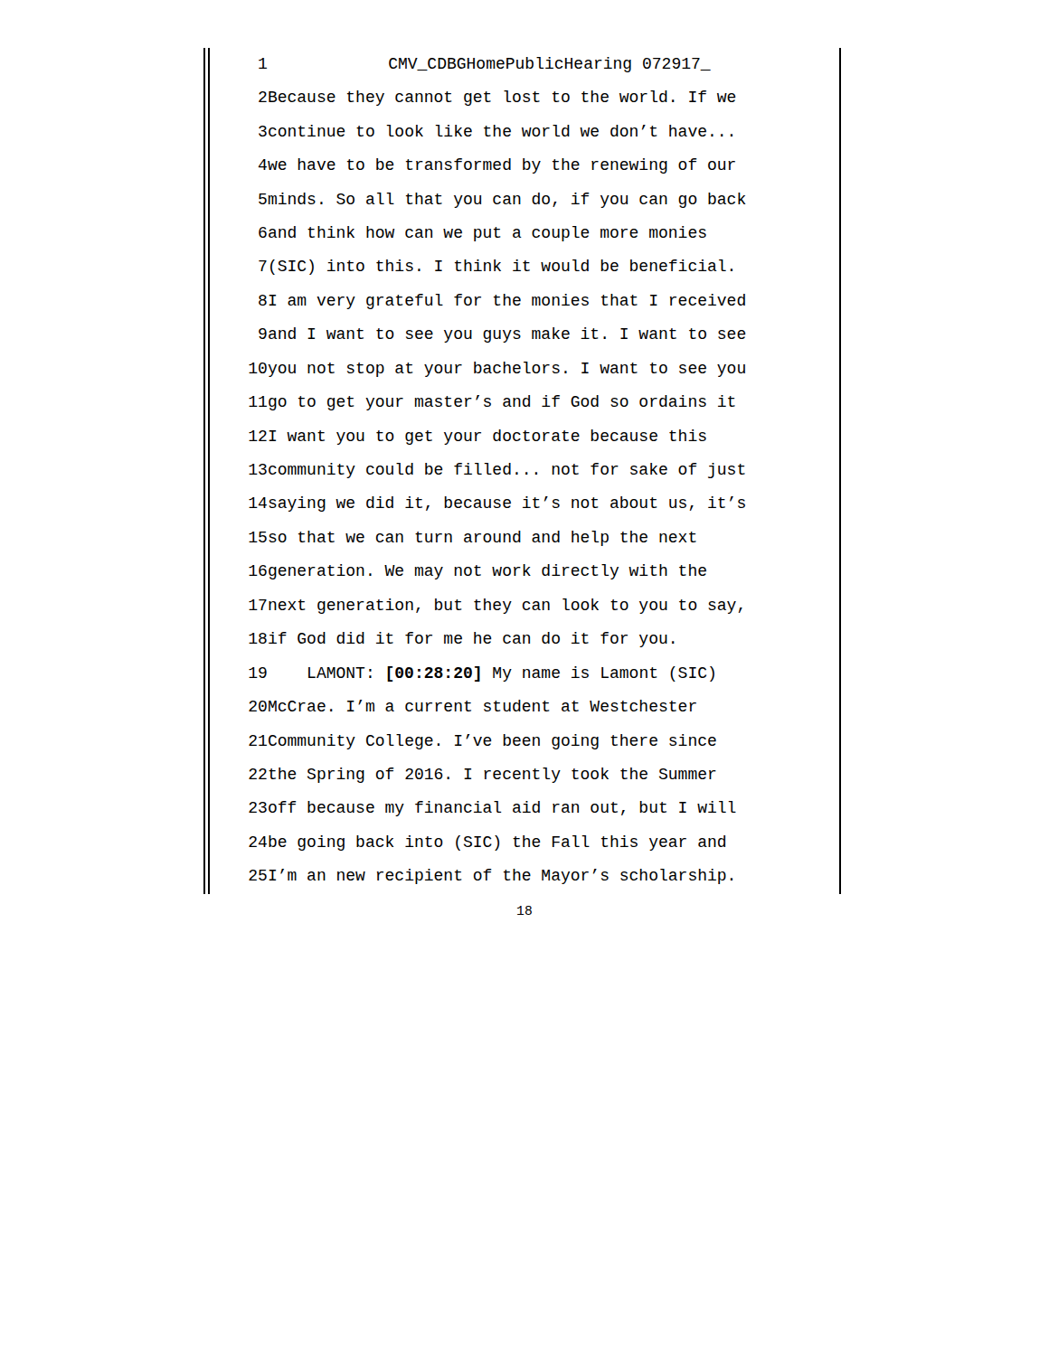| 1 | CMV_CDBGHomePublicHearing 072917_ |
| 2 | Because they cannot get lost to the world. If we |
| 3 | continue to look like the world we don’t have... |
| 4 | we have to be transformed by the renewing of our |
| 5 | minds. So all that you can do, if you can go back |
| 6 | and think how can we put a couple more monies |
| 7 | (SIC) into this. I think it would be beneficial. |
| 8 | I am very grateful for the monies that I received |
| 9 | and I want to see you guys make it. I want to see |
| 10 | you not stop at your bachelors. I want to see you |
| 11 | go to get your master’s and if God so ordains it |
| 12 | I want you to get your doctorate because this |
| 13 | community could be filled... not for sake of just |
| 14 | saying we did it, because it’s not about us, it’s |
| 15 | so that we can turn around and help the next |
| 16 | generation. We may not work directly with the |
| 17 | next generation, but they can look to you to say, |
| 18 | if God did it for me he can do it for you. |
| 19 | LAMONT: [00:28:20] My name is Lamont (SIC) |
| 20 | McCrae. I’m a current student at Westchester |
| 21 | Community College. I’ve been going there since |
| 22 | the Spring of 2016. I recently took the Summer |
| 23 | off because my financial aid ran out, but I will |
| 24 | be going back into (SIC) the Fall this year and |
| 25 | I’m an new recipient of the Mayor’s scholarship. |
18